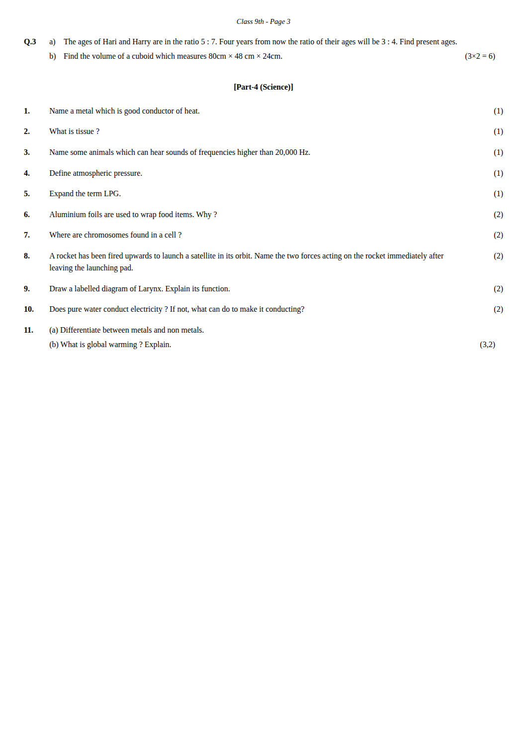Class 9th - Page 3
Q.3
a)
The ages of Hari and Harry are in the ratio 5 : 7. Four years from now the ratio of their ages will be 3 : 4. Find present ages.
b)
Find the volume of a cuboid which measures 80cm × 48 cm × 24cm.
(3×2 = 6)
[Part-4 (Science)]
1.
Name a metal which is good conductor of heat.
(1)
2.
What is tissue ?
(1)
3.
Name some animals which can hear sounds of frequencies higher than 20,000 Hz.
(1)
4.
Define atmospheric pressure.
(1)
5.
Expand the term LPG.
(1)
6.
Aluminium foils are used to wrap food items. Why ?
(2)
7.
Where are chromosomes found in a cell ?
(2)
8.
A rocket has been fired upwards to launch a satellite in its orbit. Name the two forces acting on the rocket immediately after leaving the launching pad.
(2)
9.
Draw a labelled diagram of Larynx. Explain its function.
(2)
10.
Does pure water conduct electricity ? If not, what can do to make it conducting?
(2)
11.
(a) Differentiate between metals and non metals.
(b) What is global warming ? Explain.
(3,2)